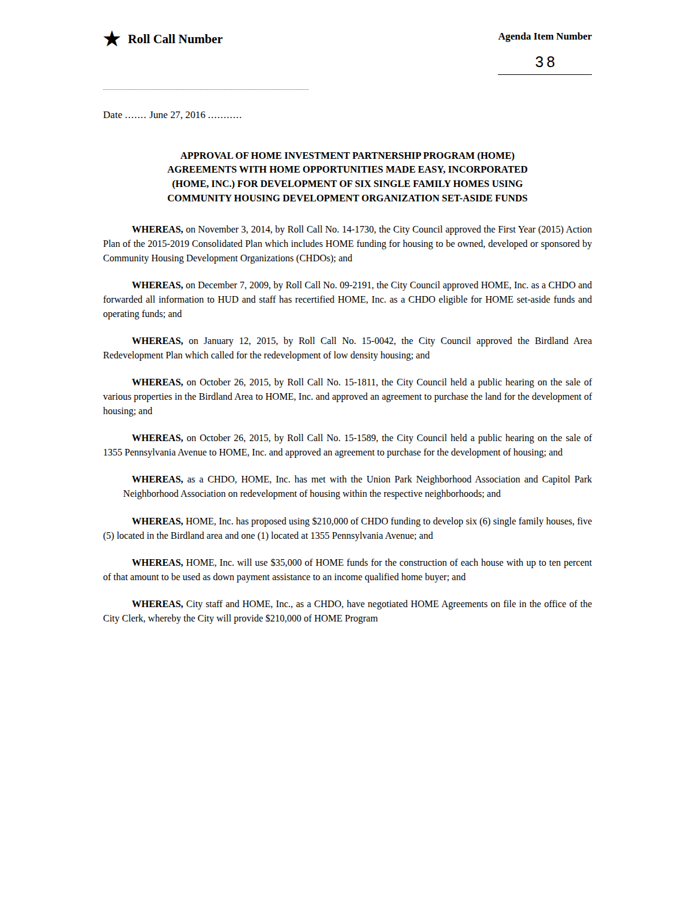★ Roll Call Number
Agenda Item Number 3 8
Date ....... June 27, 2016 ...........
Approval of HOME Investment Partnership Program (HOME)
Agreements with Home Opportunities Made Easy, Incorporated
(HOME, Inc.) for Development of Six Single Family Homes Using
Community Housing Development Organization Set-Aside Funds
WHEREAS, on November 3, 2014, by Roll Call No. 14-1730, the City Council approved the First Year (2015) Action Plan of the 2015-2019 Consolidated Plan which includes HOME funding for housing to be owned, developed or sponsored by Community Housing Development Organizations (CHDOs); and
WHEREAS, on December 7, 2009, by Roll Call No. 09-2191, the City Council approved HOME, Inc. as a CHDO and forwarded all information to HUD and staff has recertified HOME, Inc. as a CHDO eligible for HOME set-aside funds and operating funds; and
WHEREAS, on January 12, 2015, by Roll Call No. 15-0042, the City Council approved the Birdland Area Redevelopment Plan which called for the redevelopment of low density housing; and
WHEREAS, on October 26, 2015, by Roll Call No. 15-1811, the City Council held a public hearing on the sale of various properties in the Birdland Area to HOME, Inc. and approved an agreement to purchase the land for the development of housing; and
WHEREAS, on October 26, 2015, by Roll Call No. 15-1589, the City Council held a public hearing on the sale of 1355 Pennsylvania Avenue to HOME, Inc. and approved an agreement to purchase for the development of housing; and
WHEREAS, as a CHDO, HOME, Inc. has met with the Union Park Neighborhood Association and Capitol Park Neighborhood Association on redevelopment of housing within the respective neighborhoods; and
WHEREAS, HOME, Inc. has proposed using $210,000 of CHDO funding to develop six (6) single family houses, five (5) located in the Birdland area and one (1) located at 1355 Pennsylvania Avenue; and
WHEREAS, HOME, Inc. will use $35,000 of HOME funds for the construction of each house with up to ten percent of that amount to be used as down payment assistance to an income qualified home buyer; and
WHEREAS, City staff and HOME, Inc., as a CHDO, have negotiated HOME Agreements on file in the office of the City Clerk, whereby the City will provide $210,000 of HOME Program